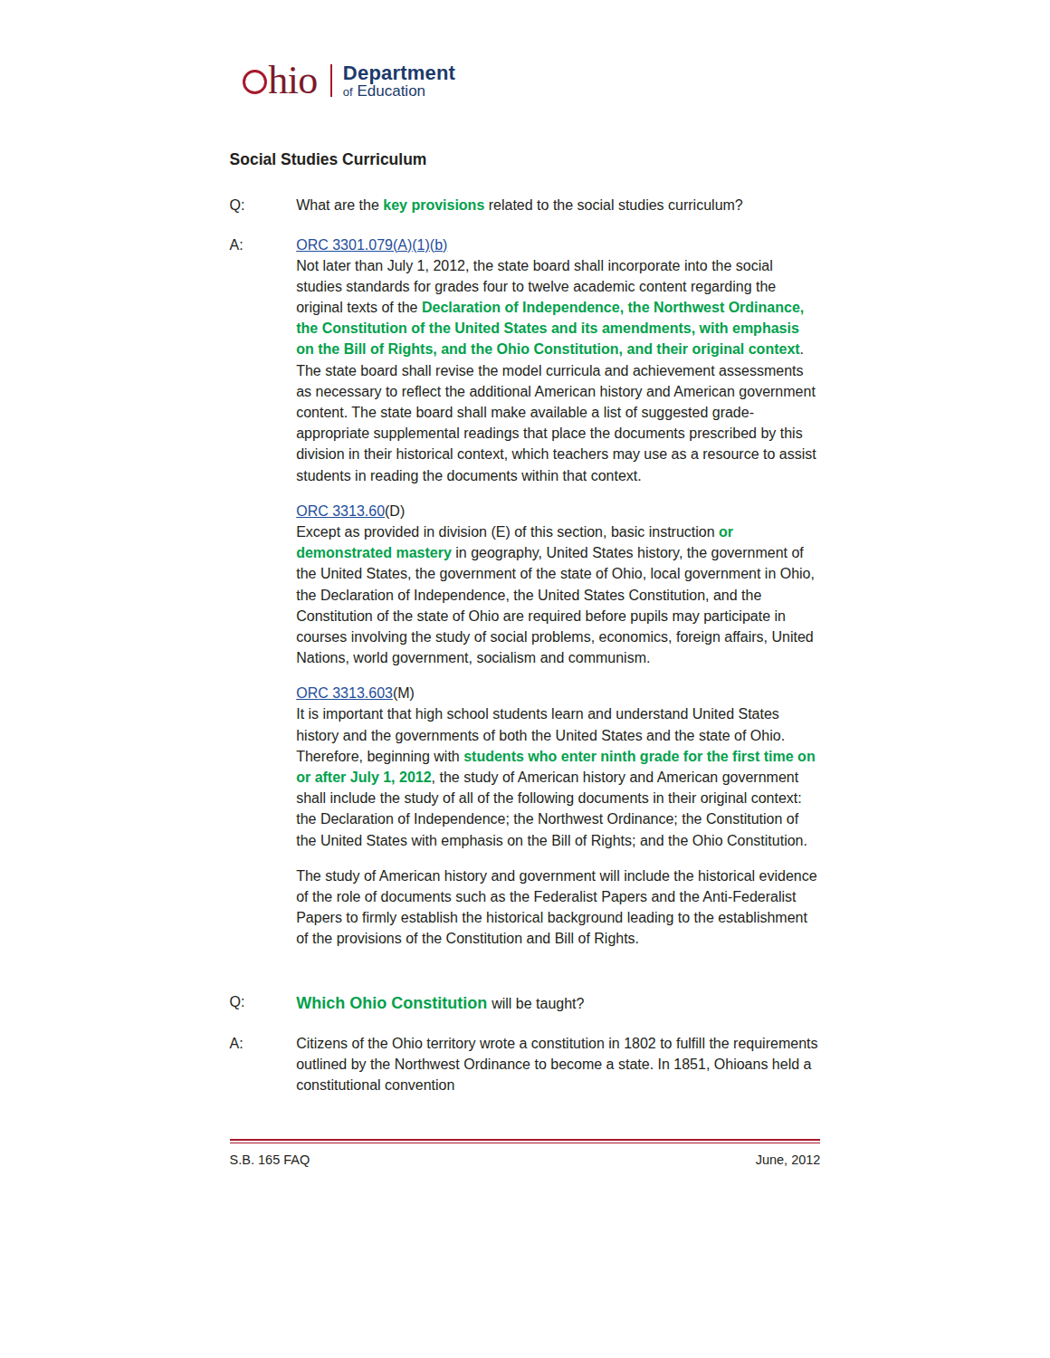hio Department of Education
Social Studies Curriculum
Q:
What are the key provisions related to the social studies curriculum?
A:
ORC 3301.079(A)(1)(b)
Not later than July 1, 2012, the state board shall incorporate into the social studies standards for grades four to twelve academic content regarding the original texts of the Declaration of Independence, the Northwest Ordinance, the Constitution of the United States and its amendments, with emphasis on the Bill of Rights, and the Ohio Constitution, and their original context. The state board shall revise the model curricula and achievement assessments as necessary to reflect the additional American history and American government content. The state board shall make available a list of suggested grade-appropriate supplemental readings that place the documents prescribed by this division in their historical context, which teachers may use as a resource to assist students in reading the documents within that context.
ORC 3313.60(D)
Except as provided in division (E) of this section, basic instruction or demonstrated mastery in geography, United States history, the government of the United States, the government of the state of Ohio, local government in Ohio, the Declaration of Independence, the United States Constitution, and the Constitution of the state of Ohio are required before pupils may participate in courses involving the study of social problems, economics, foreign affairs, United Nations, world government, socialism and communism.
ORC 3313.603(M)
It is important that high school students learn and understand United States history and the governments of both the United States and the state of Ohio. Therefore, beginning with students who enter ninth grade for the first time on or after July 1, 2012, the study of American history and American government shall include the study of all of the following documents in their original context: the Declaration of Independence; the Northwest Ordinance; the Constitution of the United States with emphasis on the Bill of Rights; and the Ohio Constitution.
The study of American history and government will include the historical evidence of the role of documents such as the Federalist Papers and the Anti-Federalist Papers to firmly establish the historical background leading to the establishment of the provisions of the Constitution and Bill of Rights.
Q:
Which Ohio Constitution will be taught?
A:
Citizens of the Ohio territory wrote a constitution in 1802 to fulfill the requirements outlined by the Northwest Ordinance to become a state. In 1851, Ohioans held a constitutional convention
S.B. 165 FAQ June, 2012